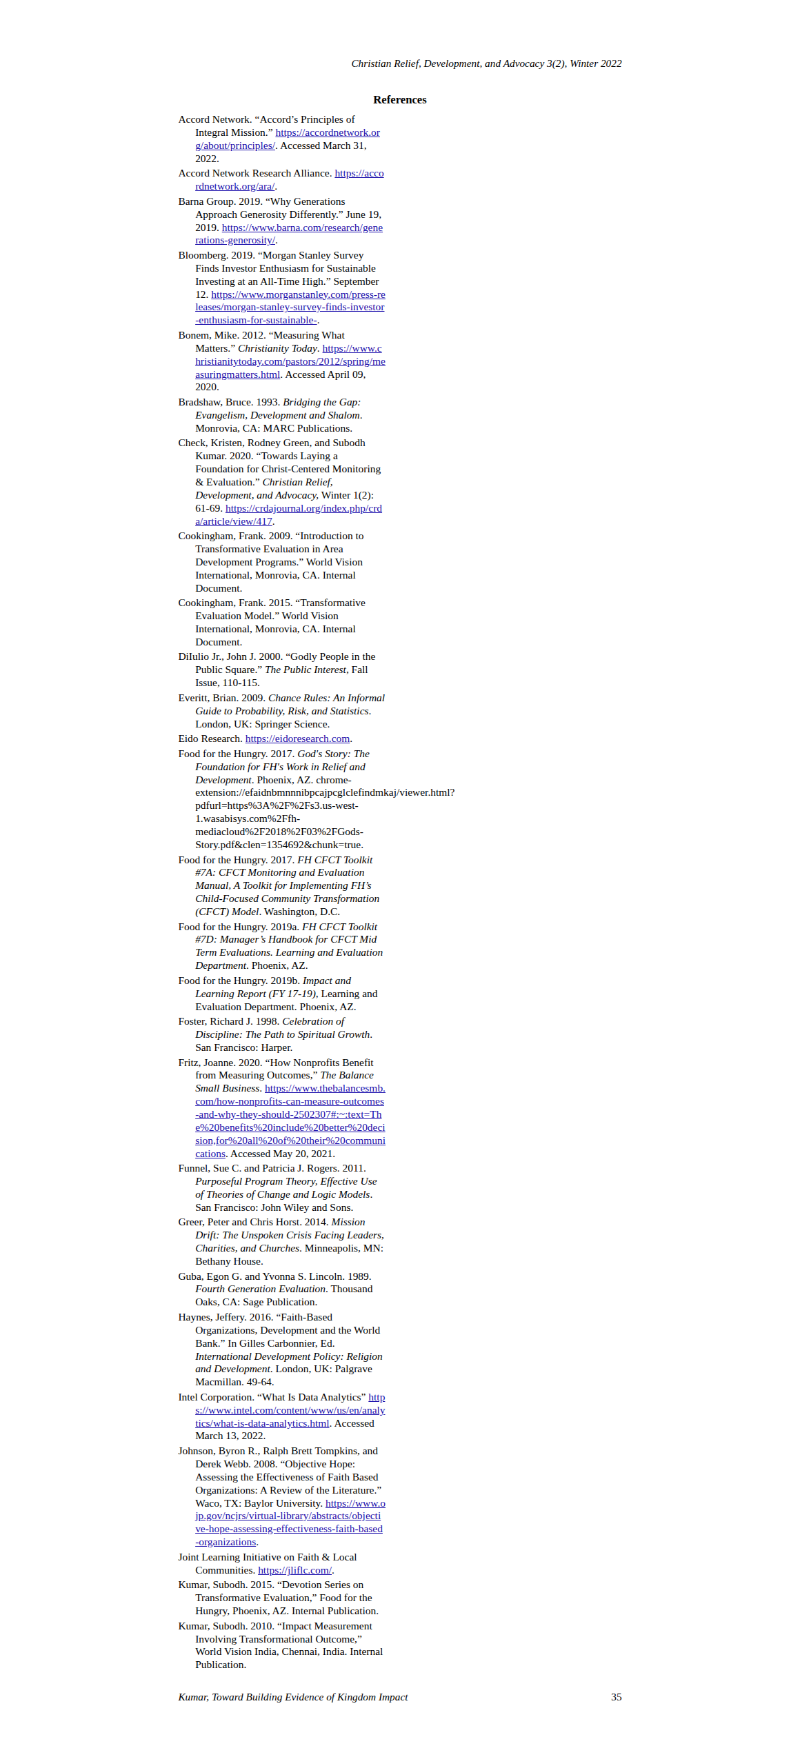Christian Relief, Development, and Advocacy 3(2), Winter 2022
References
Accord Network. “Accord’s Principles of Integral Mission.” https://accordnetwork.org/about/principles/. Accessed March 31, 2022.
Accord Network Research Alliance. https://accordnetwork.org/ara/.
Barna Group. 2019. “Why Generations Approach Generosity Differently.” June 19, 2019. https://www.barna.com/research/generations-generosity/.
Bloomberg. 2019. “Morgan Stanley Survey Finds Investor Enthusiasm for Sustainable Investing at an All-Time High.” September 12. https://www.morganstanley.com/press-releases/morgan-stanley-survey-finds-investor-enthusiasm-for-sustainable-.
Bonem, Mike. 2012. “Measuring What Matters.” Christianity Today. https://www.christianitytoday.com/pastors/2012/spring/measuringmatters.html. Accessed April 09, 2020.
Bradshaw, Bruce. 1993. Bridging the Gap: Evangelism, Development and Shalom. Monrovia, CA: MARC Publications.
Check, Kristen, Rodney Green, and Subodh Kumar. 2020. “Towards Laying a Foundation for Christ-Centered Monitoring & Evaluation.” Christian Relief, Development, and Advocacy, Winter 1(2): 61-69. https://crdajournal.org/index.php/crda/article/view/417.
Cookingham, Frank. 2009. “Introduction to Transformative Evaluation in Area Development Programs.” World Vision International, Monrovia, CA. Internal Document.
Cookingham, Frank. 2015. “Transformative Evaluation Model.” World Vision International, Monrovia, CA. Internal Document.
DiIulio Jr., John J. 2000. “Godly People in the Public Square.” The Public Interest, Fall Issue, 110-115.
Everitt, Brian. 2009. Chance Rules: An Informal Guide to Probability, Risk, and Statistics. London, UK: Springer Science.
Eido Research. https://eidoresearch.com.
Food for the Hungry. 2017. God's Story: The Foundation for FH's Work in Relief and Development. Phoenix, AZ. chrome-extension://efaidnbmnnnibpcajpcglclefindmkaj/viewer.html?pdfurl=https%3A%2F%2Fs3.us-west-1.wasabisys.com%2Ffh-mediacloud%2F2018%2F03%2FGods-Story.pdf&clen=1354692&chunk=true.
Food for the Hungry. 2017. FH CFCT Toolkit #7A: CFCT Monitoring and Evaluation Manual, A Toolkit for Implementing FH’s Child-Focused Community Transformation (CFCT) Model. Washington, D.C.
Food for the Hungry. 2019a. FH CFCT Toolkit #7D: Manager’s Handbook for CFCT Mid Term Evaluations. Learning and Evaluation Department. Phoenix, AZ.
Food for the Hungry. 2019b. Impact and Learning Report (FY 17-19), Learning and Evaluation Department. Phoenix, AZ.
Foster, Richard J. 1998. Celebration of Discipline: The Path to Spiritual Growth. San Francisco: Harper.
Fritz, Joanne. 2020. “How Nonprofits Benefit from Measuring Outcomes,” The Balance Small Business. https://www.thebalancesmb.com/how-nonprofits-can-measure-outcomes-and-why-they-should-2502307#:~:text=The%20benefits%20include%20better%20decision,for%20all%20of%20their%20communications. Accessed May 20, 2021.
Funnel, Sue C. and Patricia J. Rogers. 2011. Purposeful Program Theory, Effective Use of Theories of Change and Logic Models. San Francisco: John Wiley and Sons.
Greer, Peter and Chris Horst. 2014. Mission Drift: The Unspoken Crisis Facing Leaders, Charities, and Churches. Minneapolis, MN: Bethany House.
Guba, Egon G. and Yvonna S. Lincoln. 1989. Fourth Generation Evaluation. Thousand Oaks, CA: Sage Publication.
Haynes, Jeffery. 2016. “Faith-Based Organizations, Development and the World Bank.” In Gilles Carbonnier, Ed. International Development Policy: Religion and Development. London, UK: Palgrave Macmillan. 49-64.
Intel Corporation. “What Is Data Analytics” https://www.intel.com/content/www/us/en/analytics/what-is-data-analytics.html. Accessed March 13, 2022.
Johnson, Byron R., Ralph Brett Tompkins, and Derek Webb. 2008. “Objective Hope: Assessing the Effectiveness of Faith Based Organizations: A Review of the Literature.” Waco, TX: Baylor University. https://www.ojp.gov/ncjrs/virtual-library/abstracts/objective-hope-assessing-effectiveness-faith-based-organizations.
Joint Learning Initiative on Faith & Local Communities. https://jliflc.com/.
Kumar, Subodh. 2015. “Devotion Series on Transformative Evaluation,” Food for the Hungry, Phoenix, AZ. Internal Publication.
Kumar, Subodh. 2010. “Impact Measurement Involving Transformational Outcome,” World Vision India, Chennai, India. Internal Publication.
Kumar, Toward Building Evidence of Kingdom Impact
35